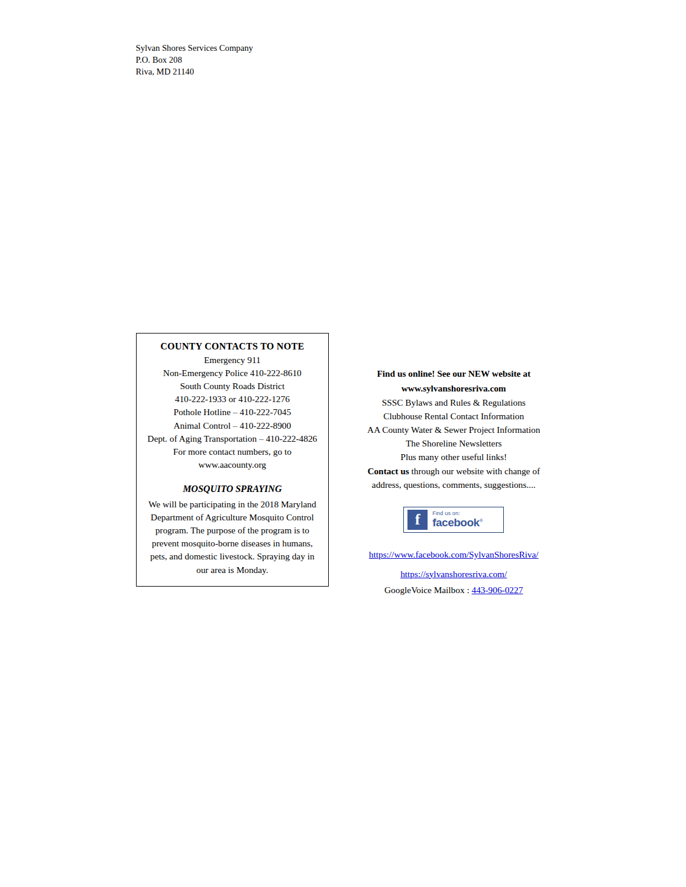Sylvan Shores Services Company
P.O. Box 208
Riva, MD 21140
COUNTY CONTACTS TO NOTE
Emergency 911
Non-Emergency Police 410-222-8610
South County Roads District
410-222-1933 or 410-222-1276
Pothole Hotline – 410-222-7045
Animal Control – 410-222-8900
Dept. of Aging Transportation – 410-222-4826
For more contact numbers, go to
www.aacounty.org
MOSQUITO SPRAYING
We will be participating in the 2018 Maryland Department of Agriculture Mosquito Control program. The purpose of the program is to prevent mosquito-borne diseases in humans, pets, and domestic livestock. Spraying day in our area is Monday.
Find us online! See our NEW website at
www.sylvanshoresriva.com
SSSC Bylaws and Rules & Regulations
Clubhouse Rental Contact Information
AA County Water & Sewer Project Information
The Shoreline Newsletters
Plus many other useful links!
Contact us through our website with change of address, questions, comments, suggestions....
f
Find us on:
facebook®
https://www.facebook.com/SylvanShoresRiva/
https://sylvanshoresriva.com/
GoogleVoice Mailbox : 443-906-0227